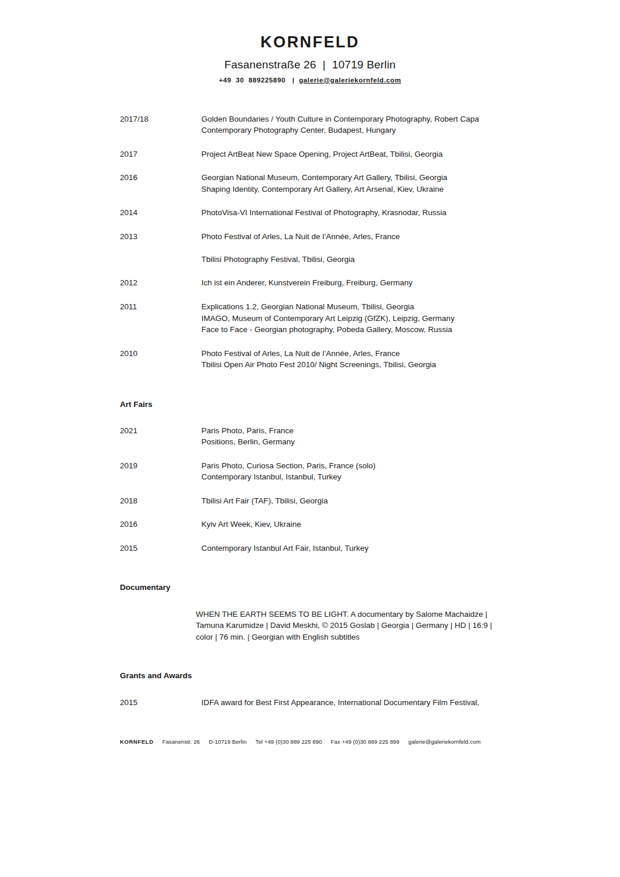KORNFELD
Fasanenstraße 26 | 10719 Berlin
+49 30 889225890 | galerie@galeriekornfeld.com
| 2017/18 | Golden Boundaries / Youth Culture in Contemporary Photography, Robert Capa Contemporary Photography Center, Budapest, Hungary |
| 2017 | Project ArtBeat New Space Opening, Project ArtBeat, Tbilisi, Georgia |
| 2016 | Georgian National Museum, Contemporary Art Gallery, Tbilisi, Georgia Shaping Identity, Contemporary Art Gallery, Art Arsenal, Kiev, Ukraine |
| 2014 | PhotoVisa-VI International Festival of Photography, Krasnodar, Russia |
| 2013 | Photo Festival of Arles, La Nuit de l’Année, Arles, France Tbilisi Photography Festival, Tbilisi, Georgia |
| 2012 | Ich ist ein Anderer, Kunstverein Freiburg, Freiburg, Germany |
| 2011 | Explications 1.2, Georgian National Museum, Tbilisi, Georgia IMAGO, Museum of Contemporary Art Leipzig (GfZK), Leipzig, Germany Face to Face - Georgian photography, Pobeda Gallery, Moscow, Russia |
| 2010 | Photo Festival of Arles, La Nuit de l’Année, Arles, France Tbilisi Open Air Photo Fest 2010/ Night Screenings, Tbilisi, Georgia |
Art Fairs
| 2021 | Paris Photo, Paris, France Positions, Berlin, Germany |
| 2019 | Paris Photo, Curiosa Section, Paris, France (solo) Contemporary Istanbul, Istanbul, Turkey |
| 2018 | Tbilisi Art Fair (TAF), Tbilisi, Georgia |
| 2016 | Kyiv Art Week, Kiev, Ukraine |
| 2015 | Contemporary Istanbul Art Fair, Istanbul, Turkey |
Documentary
WHEN THE EARTH SEEMS TO BE LIGHT. A documentary by Salome Machaidze | Tamuna Karumidze | David Meskhi, © 2015 Goslab | Georgia | Germany | HD | 16:9 | color | 76 min. | Georgian with English subtitles
Grants and Awards
| 2015 | IDFA award for Best First Appearance, International Documentary Film Festival, |
KORNFELD Fasanenstr. 26 D-10719 Berlin Tel +49 (0)30 889 225 890 Fax +49 (0)30 889 225 899 galerie@galeriekornfeld.com